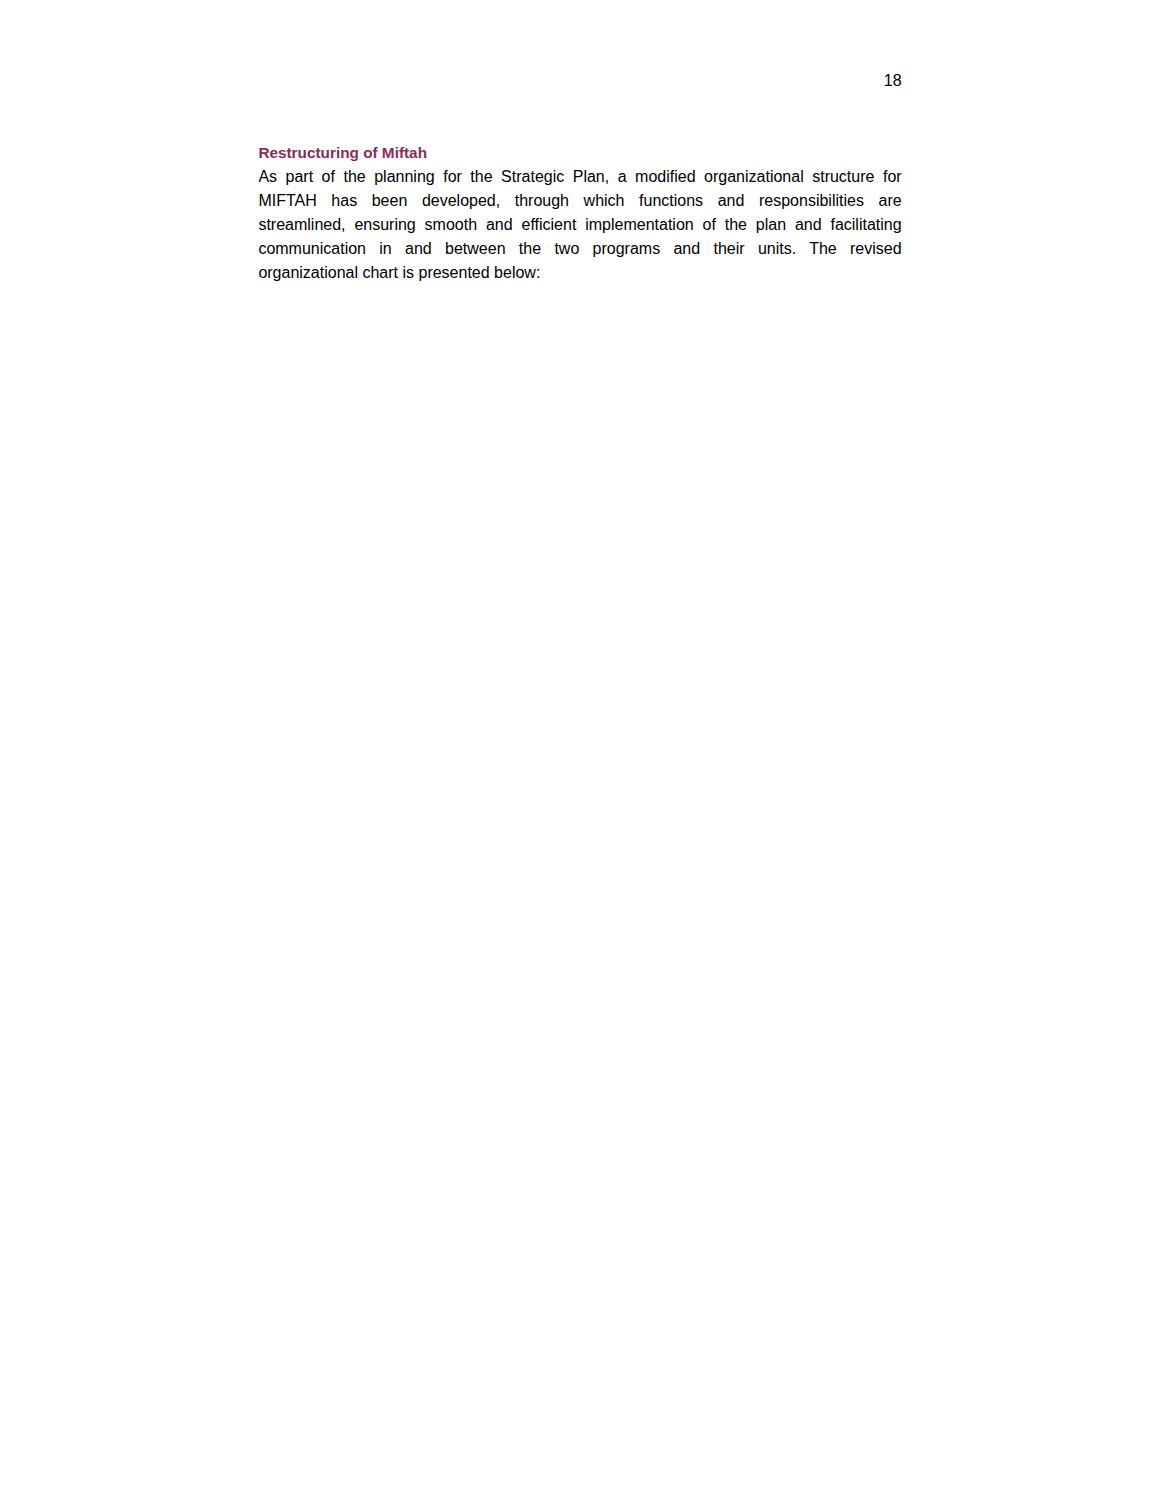18
Restructuring of Miftah
As part of the planning for the Strategic Plan, a modified organizational structure for MIFTAH has been developed, through which functions and responsibilities are streamlined, ensuring smooth and efficient implementation of the plan and facilitating communication in and between the two programs and their units. The revised organizational chart is presented below: